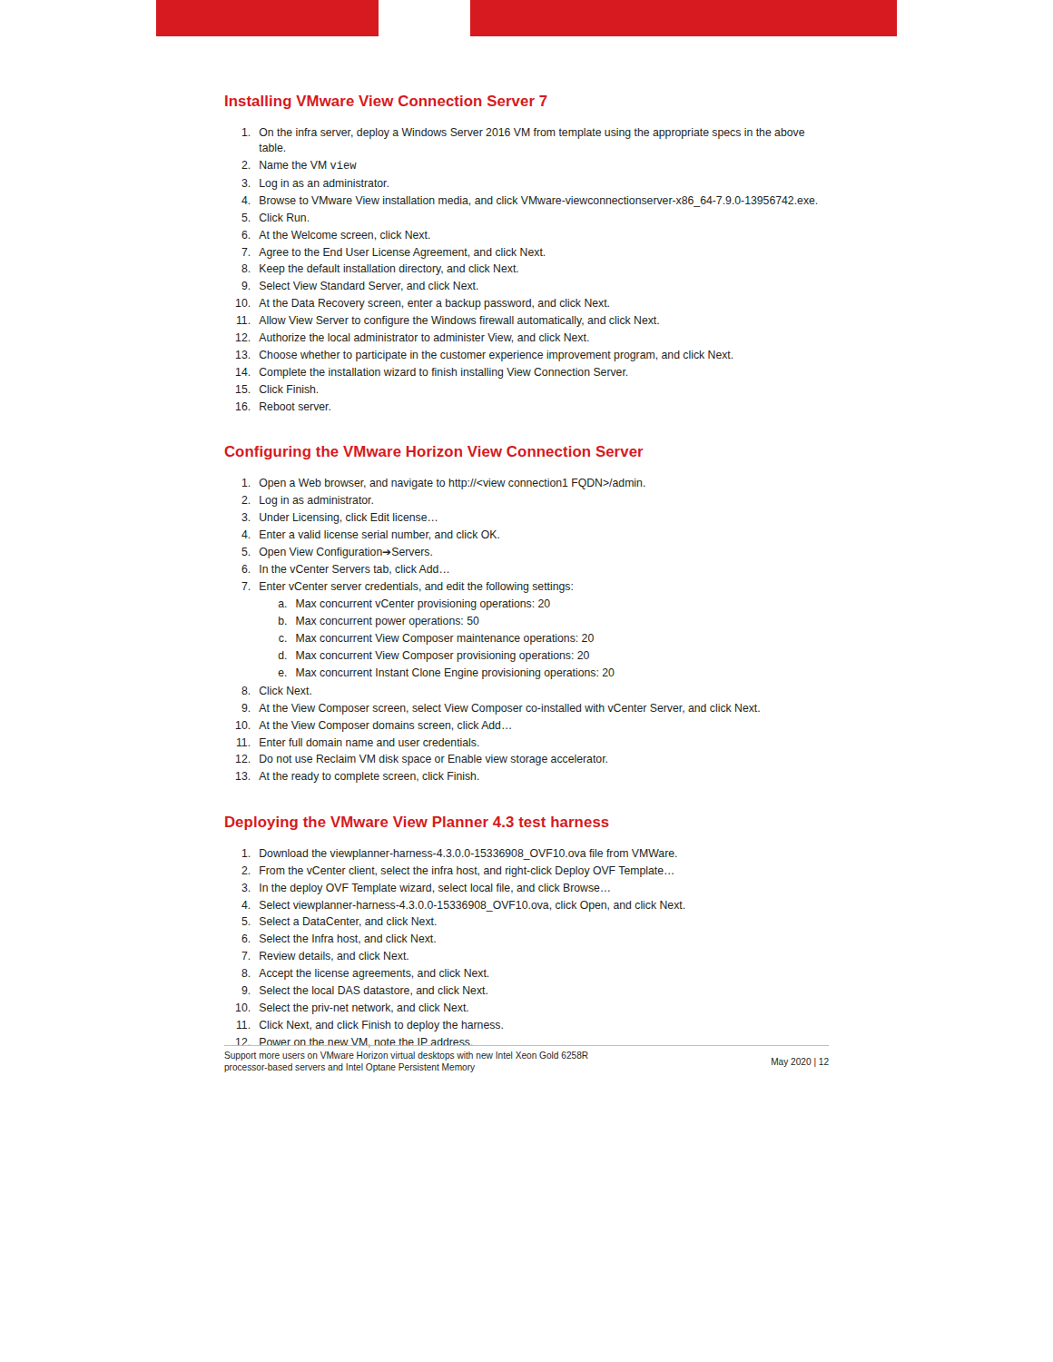Installing VMware View Connection Server 7
On the infra server, deploy a Windows Server 2016 VM from template using the appropriate specs in the above table.
Name the VM view
Log in as an administrator.
Browse to VMware View installation media, and click VMware-viewconnectionserver-x86_64-7.9.0-13956742.exe.
Click Run.
At the Welcome screen, click Next.
Agree to the End User License Agreement, and click Next.
Keep the default installation directory, and click Next.
Select View Standard Server, and click Next.
At the Data Recovery screen, enter a backup password, and click Next.
Allow View Server to configure the Windows firewall automatically, and click Next.
Authorize the local administrator to administer View, and click Next.
Choose whether to participate in the customer experience improvement program, and click Next.
Complete the installation wizard to finish installing View Connection Server.
Click Finish.
Reboot server.
Configuring the VMware Horizon View Connection Server
Open a Web browser, and navigate to http://<view connection1 FQDN>/admin.
Log in as administrator.
Under Licensing, click Edit license…
Enter a valid license serial number, and click OK.
Open View Configuration➔Servers.
In the vCenter Servers tab, click Add…
Enter vCenter server credentials, and edit the following settings:
Max concurrent vCenter provisioning operations: 20
Max concurrent power operations: 50
Max concurrent View Composer maintenance operations: 20
Max concurrent View Composer provisioning operations: 20
Max concurrent Instant Clone Engine provisioning operations: 20
Click Next.
At the View Composer screen, select View Composer co-installed with vCenter Server, and click Next.
At the View Composer domains screen, click Add…
Enter full domain name and user credentials.
Do not use Reclaim VM disk space or Enable view storage accelerator.
At the ready to complete screen, click Finish.
Deploying the VMware View Planner 4.3 test harness
Download the viewplanner-harness-4.3.0.0-15336908_OVF10.ova file from VMWare.
From the vCenter client, select the infra host, and right-click Deploy OVF Template…
In the deploy OVF Template wizard, select local file, and click Browse…
Select viewplanner-harness-4.3.0.0-15336908_OVF10.ova, click Open, and click Next.
Select a DataCenter, and click Next.
Select the Infra host, and click Next.
Review details, and click Next.
Accept the license agreements, and click Next.
Select the local DAS datastore, and click Next.
Select the priv-net network, and click Next.
Click Next, and click Finish to deploy the harness.
Power on the new VM, note the IP address.
Support more users on VMware Horizon virtual desktops with new Intel Xeon Gold 6258R
processor-based servers and Intel Optane Persistent Memory
May 2020 | 12